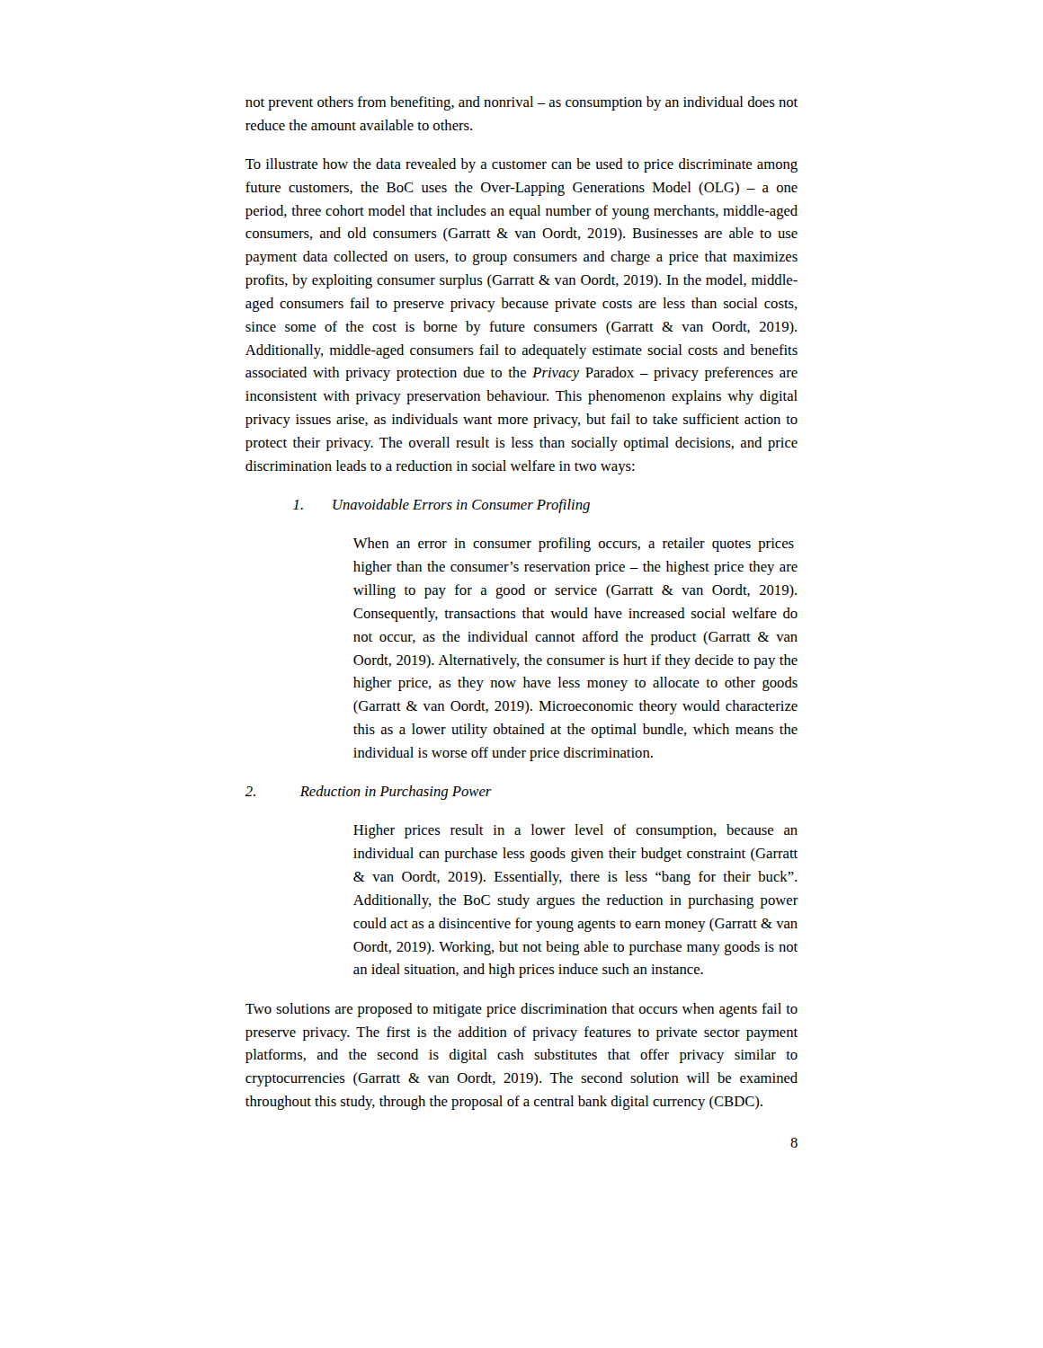not prevent others from benefiting, and nonrival – as consumption by an individual does not reduce the amount available to others.
To illustrate how the data revealed by a customer can be used to price discriminate among future customers, the BoC uses the Over-Lapping Generations Model (OLG) – a one period, three cohort model that includes an equal number of young merchants, middle-aged consumers, and old consumers (Garratt & van Oordt, 2019). Businesses are able to use payment data collected on users, to group consumers and charge a price that maximizes profits, by exploiting consumer surplus (Garratt & van Oordt, 2019). In the model, middle-aged consumers fail to preserve privacy because private costs are less than social costs, since some of the cost is borne by future consumers (Garratt & van Oordt, 2019). Additionally, middle-aged consumers fail to adequately estimate social costs and benefits associated with privacy protection due to the Privacy Paradox – privacy preferences are inconsistent with privacy preservation behaviour. This phenomenon explains why digital privacy issues arise, as individuals want more privacy, but fail to take sufficient action to protect their privacy. The overall result is less than socially optimal decisions, and price discrimination leads to a reduction in social welfare in two ways:
1. Unavoidable Errors in Consumer Profiling
When an error in consumer profiling occurs, a retailer quotes prices higher than the consumer’s reservation price – the highest price they are willing to pay for a good or service (Garratt & van Oordt, 2019). Consequently, transactions that would have increased social welfare do not occur, as the individual cannot afford the product (Garratt & van Oordt, 2019). Alternatively, the consumer is hurt if they decide to pay the higher price, as they now have less money to allocate to other goods (Garratt & van Oordt, 2019). Microeconomic theory would characterize this as a lower utility obtained at the optimal bundle, which means the individual is worse off under price discrimination.
2. Reduction in Purchasing Power
Higher prices result in a lower level of consumption, because an individual can purchase less goods given their budget constraint (Garratt & van Oordt, 2019). Essentially, there is less “bang for their buck”. Additionally, the BoC study argues the reduction in purchasing power could act as a disincentive for young agents to earn money (Garratt & van Oordt, 2019). Working, but not being able to purchase many goods is not an ideal situation, and high prices induce such an instance.
Two solutions are proposed to mitigate price discrimination that occurs when agents fail to preserve privacy. The first is the addition of privacy features to private sector payment platforms, and the second is digital cash substitutes that offer privacy similar to cryptocurrencies (Garratt & van Oordt, 2019). The second solution will be examined throughout this study, through the proposal of a central bank digital currency (CBDC).
8